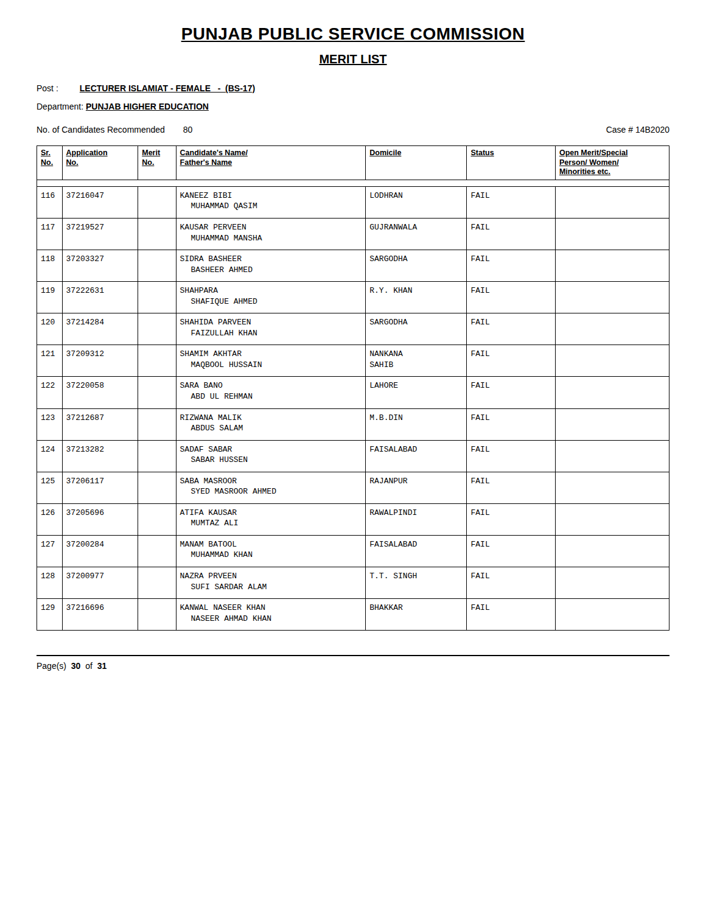PUNJAB PUBLIC SERVICE COMMISSION
MERIT LIST
Post : LECTURER ISLAMIAT - FEMALE - (BS-17)
Department: PUNJAB HIGHER EDUCATION
No. of Candidates Recommended 80
Case # 14B2020
| Sr. No. | Application No. | Merit No. | Candidate's Name/ Father's Name | Domicile | Status | Open Merit/Special Person/ Women/ Minorities etc. |
| --- | --- | --- | --- | --- | --- | --- |
| 116 | 37216047 | | KANEEZ BIBI MUHAMMAD QASIM | LODHRAN | FAIL | |
| 117 | 37219527 | | KAUSAR PERVEEN MUHAMMAD MANSHA | GUJRANWALA | FAIL | |
| 118 | 37203327 | | SIDRA BASHEER BASHEER AHMED | SARGODHA | FAIL | |
| 119 | 37222631 | | SHAHPARA SHAFIQUE AHMED | R.Y. KHAN | FAIL | |
| 120 | 37214284 | | SHAHIDA PARVEEN FAIZULLAH KHAN | SARGODHA | FAIL | |
| 121 | 37209312 | | SHAMIM AKHTAR MAQBOOL HUSSAIN | NANKANA SAHIB | FAIL | |
| 122 | 37220058 | | SARA BANO ABD UL REHMAN | LAHORE | FAIL | |
| 123 | 37212687 | | RIZWANA MALIK ABDUS SALAM | M.B.DIN | FAIL | |
| 124 | 37213282 | | SADAF SABAR SABAR HUSSEN | FAISALABAD | FAIL | |
| 125 | 37206117 | | SABA MASROOR SYED MASROOR AHMED | RAJANPUR | FAIL | |
| 126 | 37205696 | | ATIFA KAUSAR MUMTAZ ALI | RAWALPINDI | FAIL | |
| 127 | 37200284 | | MANAM BATOOL MUHAMMAD KHAN | FAISALABAD | FAIL | |
| 128 | 37200977 | | NAZRA PRVEEN SUFI SARDAR ALAM | T.T. SINGH | FAIL | |
| 129 | 37216696 | | KANWAL NASEER KHAN NASEER AHMAD KHAN | BHAKKAR | FAIL | |
Page(s) 30 of 31